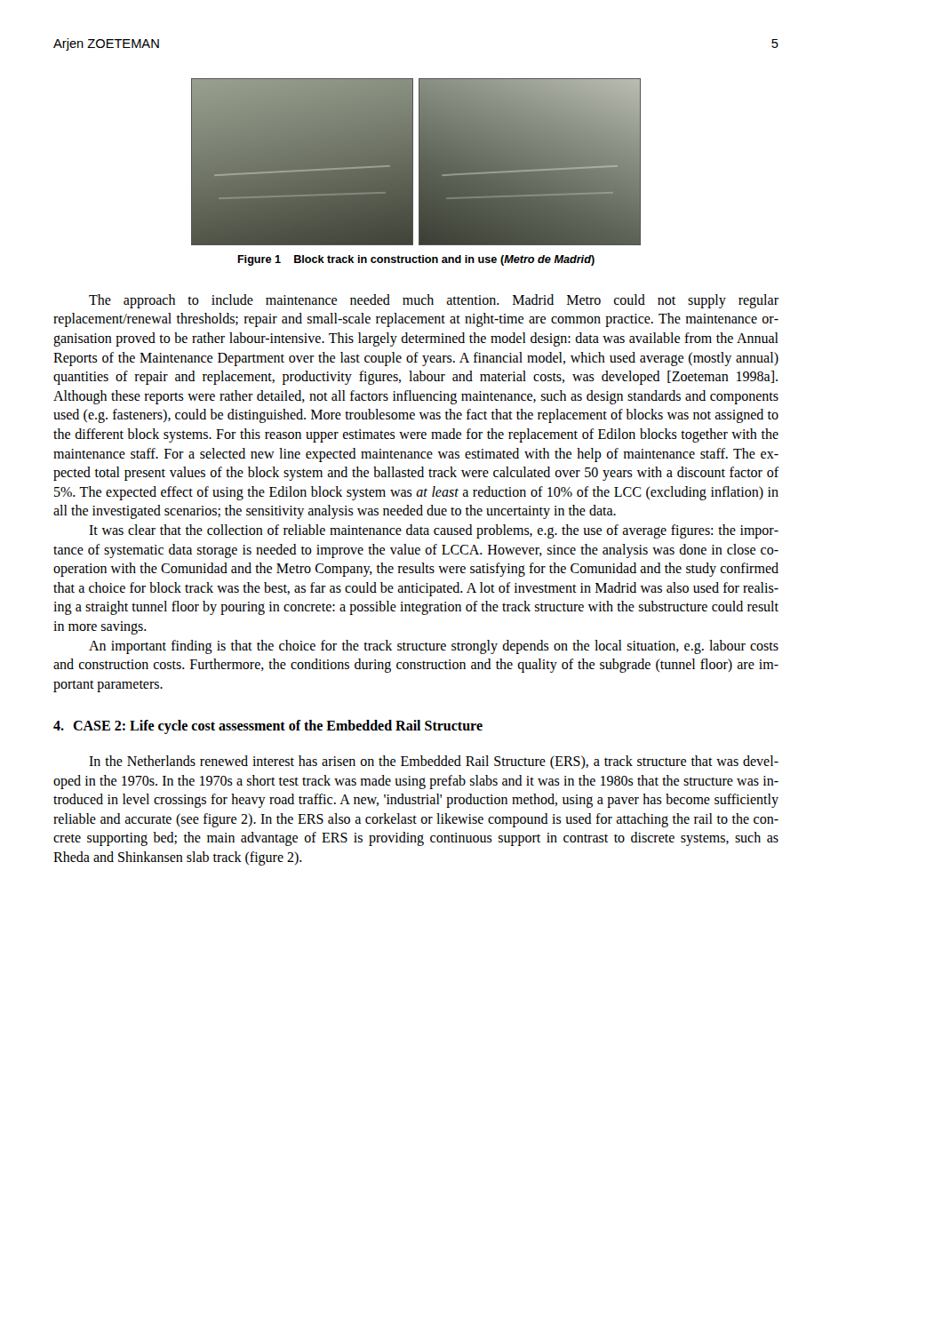Arjen ZOETEMAN 5
Figure 1 Block track in construction and in use (Metro de Madrid)
The approach to include maintenance needed much attention. Madrid Metro could not supply regular replacement/renewal thresholds; repair and small-scale replacement at night-time are common practice. The maintenance organisation proved to be rather labour-intensive. This largely determined the model design: data was available from the Annual Reports of the Maintenance Department over the last couple of years. A financial model, which used average (mostly annual) quantities of repair and replacement, productivity figures, labour and material costs, was developed [Zoeteman 1998a]. Although these reports were rather detailed, not all factors influencing maintenance, such as design standards and components used (e.g. fasteners), could be distinguished. More troublesome was the fact that the replacement of blocks was not assigned to the different block systems. For this reason upper estimates were made for the replacement of Edilon blocks together with the maintenance staff. For a selected new line expected maintenance was estimated with the help of maintenance staff. The expected total present values of the block system and the ballasted track were calculated over 50 years with a discount factor of 5%. The expected effect of using the Edilon block system was at least a reduction of 10% of the LCC (excluding inflation) in all the investigated scenarios; the sensitivity analysis was needed due to the uncertainty in the data.
It was clear that the collection of reliable maintenance data caused problems, e.g. the use of average figures: the importance of systematic data storage is needed to improve the value of LCCA. However, since the analysis was done in close co-operation with the Comunidad and the Metro Company, the results were satisfying for the Comunidad and the study confirmed that a choice for block track was the best, as far as could be anticipated. A lot of investment in Madrid was also used for realising a straight tunnel floor by pouring in concrete: a possible integration of the track structure with the substructure could result in more savings.
An important finding is that the choice for the track structure strongly depends on the local situation, e.g. labour costs and construction costs. Furthermore, the conditions during construction and the quality of the subgrade (tunnel floor) are important parameters.
4. CASE 2: Life cycle cost assessment of the Embedded Rail Structure
In the Netherlands renewed interest has arisen on the Embedded Rail Structure (ERS), a track structure that was developed in the 1970s. In the 1970s a short test track was made using prefab slabs and it was in the 1980s that the structure was introduced in level crossings for heavy road traffic. A new, 'industrial' production method, using a paver has become sufficiently reliable and accurate (see figure 2). In the ERS also a corkelast or likewise compound is used for attaching the rail to the concrete supporting bed; the main advantage of ERS is providing continuous support in contrast to discrete systems, such as Rheda and Shinkansen slab track (figure 2).